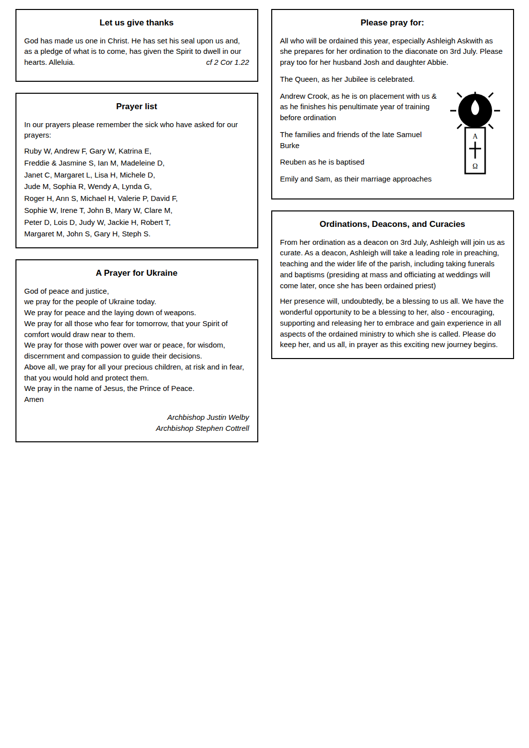Let us give thanks
God has made us one in Christ. He has set his seal upon us and, as a pledge of what is to come, has given the Spirit to dwell in our hearts. Alleluia. cf 2 Cor 1.22
Prayer list
In our prayers please remember the sick who have asked for our prayers:
Ruby W, Andrew F, Gary W, Katrina E,
Freddie & Jasmine S, Ian M, Madeleine D,
Janet C, Margaret L, Lisa H, Michele D,
Jude M, Sophia R, Wendy A, Lynda G,
Roger H, Ann S, Michael H, Valerie P, David F,
Sophie W, Irene T, John B, Mary W, Clare M,
Peter D, Lois D, Judy W, Jackie H, Robert T,
Margaret M, John S, Gary H, Steph S.
A Prayer for Ukraine
God of peace and justice,
we pray for the people of Ukraine today.
We pray for peace and the laying down of weapons.
We pray for all those who fear for tomorrow, that your Spirit of comfort would draw near to them.
We pray for those with power over war or peace, for wisdom, discernment and compassion to guide their decisions.
Above all, we pray for all your precious children, at risk and in fear,
that you would hold and protect them.
We pray in the name of Jesus, the Prince of Peace.
Amen
Archbishop Justin Welby Archbishop Stephen Cottrell
Please pray for:
All who will be ordained this year, especially Ashleigh Askwith as she prepares for her ordination to the diaconate on 3rd July. Please pray too for her husband Josh and daughter Abbie.
The Queen, as her Jubilee is celebrated.
Α Ω
Andrew Crook, as he is on placement with us & as he finishes his penultimate year of training before ordination
The families and friends of the late Samuel Burke
Reuben as he is baptised
Emily and Sam, as their marriage approaches
Ordinations, Deacons, and Curacies
From her ordination as a deacon on 3rd July, Ashleigh will join us as curate. As a deacon, Ashleigh will take a leading role in preaching, teaching and the wider life of the parish, including taking funerals and baptisms (presiding at mass and officiating at weddings will come later, once she has been ordained priest)
Her presence will, undoubtedly, be a blessing to us all. We have the wonderful opportunity to be a blessing to her, also - encouraging, supporting and releasing her to embrace and gain experience in all aspects of the ordained ministry to which she is called. Please do keep her, and us all, in prayer as this exciting new journey begins.